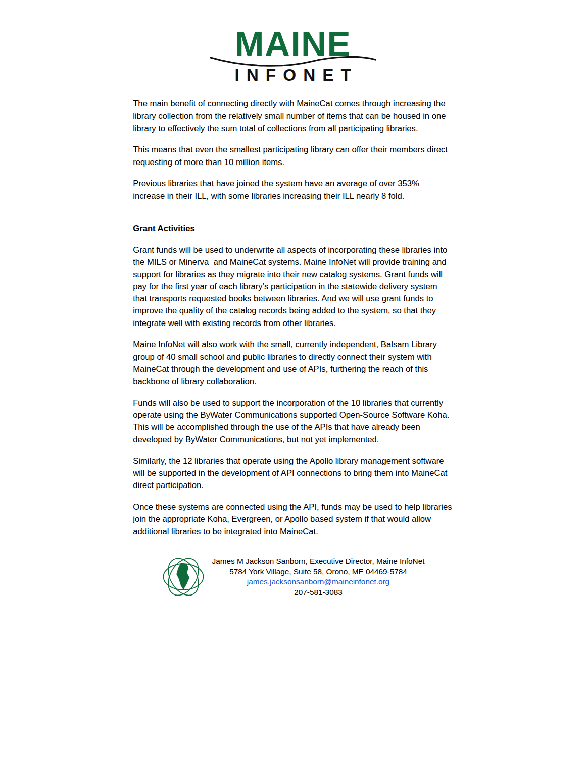MAINE INFONET
The main benefit of connecting directly with MaineCat comes through increasing the library collection from the relatively small number of items that can be housed in one library to effectively the sum total of collections from all participating libraries.
This means that even the smallest participating library can offer their members direct requesting of more than 10 million items.
Previous libraries that have joined the system have an average of over 353% increase in their ILL, with some libraries increasing their ILL nearly 8 fold.
Grant Activities
Grant funds will be used to underwrite all aspects of incorporating these libraries into the MILS or Minerva and MaineCat systems. Maine InfoNet will provide training and support for libraries as they migrate into their new catalog systems. Grant funds will pay for the first year of each library’s participation in the statewide delivery system that transports requested books between libraries. And we will use grant funds to improve the quality of the catalog records being added to the system, so that they integrate well with existing records from other libraries.
Maine InfoNet will also work with the small, currently independent, Balsam Library group of 40 small school and public libraries to directly connect their system with MaineCat through the development and use of APIs, furthering the reach of this backbone of library collaboration.
Funds will also be used to support the incorporation of the 10 libraries that currently operate using the ByWater Communications supported Open-Source Software Koha. This will be accomplished through the use of the APIs that have already been developed by ByWater Communications, but not yet implemented.
Similarly, the 12 libraries that operate using the Apollo library management software will be supported in the development of API connections to bring them into MaineCat direct participation.
Once these systems are connected using the API, funds may be used to help libraries join the appropriate Koha, Evergreen, or Apollo based system if that would allow additional libraries to be integrated into MaineCat.
James M Jackson Sanborn, Executive Director, Maine InfoNet
5784 York Village, Suite 58, Orono, ME 04469-5784
james.jacksonsanborn@maineinfonet.org
207-581-3083